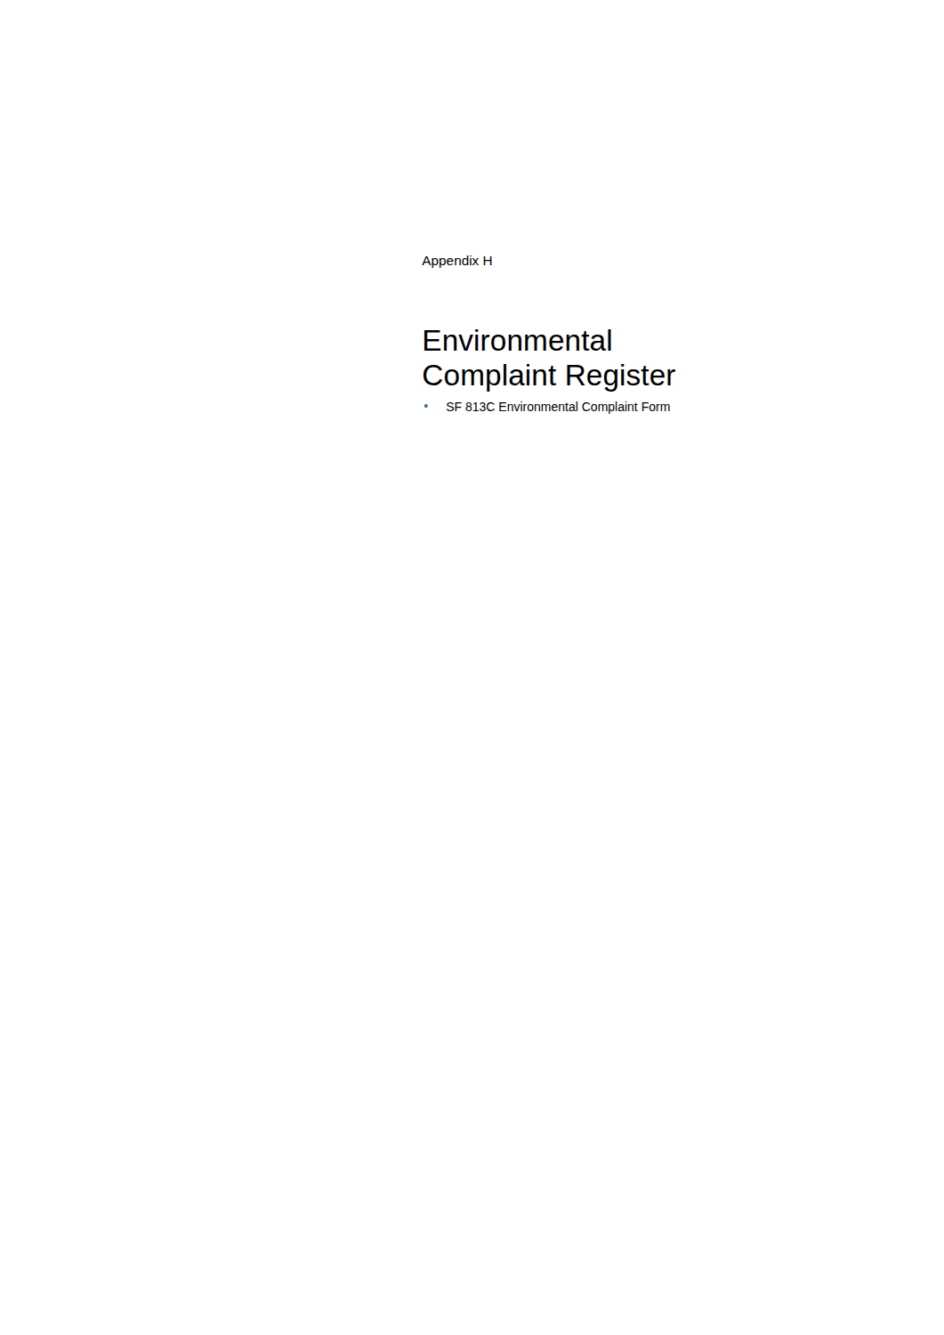Appendix H
Environmental Complaint Register
SF 813C Environmental Complaint Form